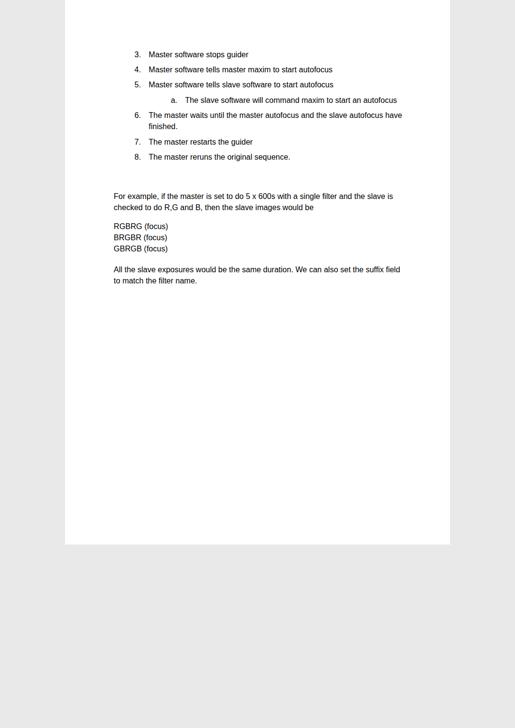Master software stops guider
Master software tells master maxim to start autofocus
Master software tells slave software to start autofocus
The slave software will command maxim to start an autofocus
The master waits until the master autofocus and the slave autofocus have finished.
The master restarts the guider
The master reruns the original sequence.
For example, if the master is set to do 5 x 600s with a single filter and the slave is checked to do R,G and B, then the slave images would be
RGBRG (focus)
BRGBR (focus)
GBRGB (focus)
All the slave exposures would be the same duration. We can also set the suffix field to match the filter name.